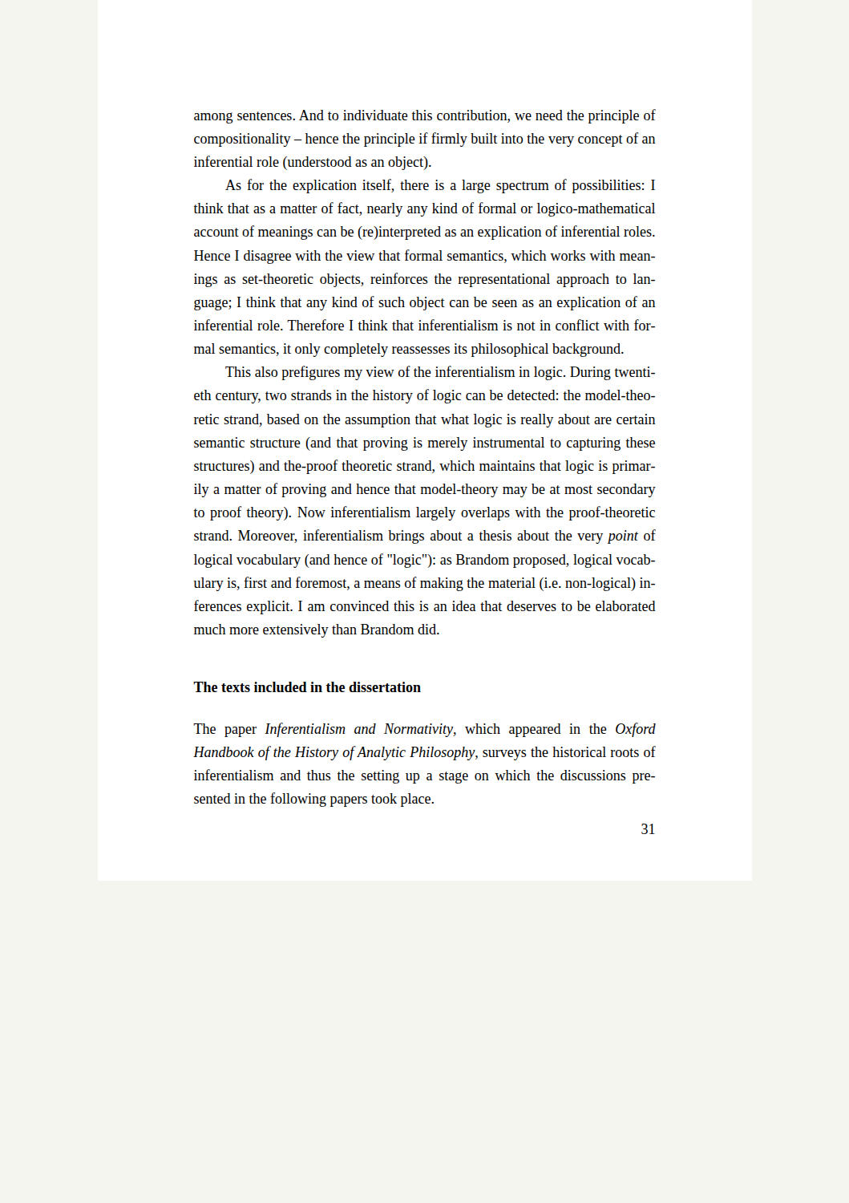among sentences. And to individuate this contribution, we need the principle of compositionality – hence the principle if firmly built into the very concept of an inferential role (understood as an object).
As for the explication itself, there is a large spectrum of possibilities: I think that as a matter of fact, nearly any kind of formal or logico-mathematical account of meanings can be (re)interpreted as an explication of inferential roles. Hence I disagree with the view that formal semantics, which works with meanings as set-theoretic objects, reinforces the representational approach to language; I think that any kind of such object can be seen as an explication of an inferential role. Therefore I think that inferentialism is not in conflict with formal semantics, it only completely reassesses its philosophical background.
This also prefigures my view of the inferentialism in logic. During twentieth century, two strands in the history of logic can be detected: the model-theoretic strand, based on the assumption that what logic is really about are certain semantic structure (and that proving is merely instrumental to capturing these structures) and the-proof theoretic strand, which maintains that logic is primarily a matter of proving and hence that model-theory may be at most secondary to proof theory). Now inferentialism largely overlaps with the proof-theoretic strand. Moreover, inferentialism brings about a thesis about the very point of logical vocabulary (and hence of "logic"): as Brandom proposed, logical vocabulary is, first and foremost, a means of making the material (i.e. non-logical) inferences explicit. I am convinced this is an idea that deserves to be elaborated much more extensively than Brandom did.
The texts included in the dissertation
The paper Inferentialism and Normativity, which appeared in the Oxford Handbook of the History of Analytic Philosophy, surveys the historical roots of inferentialism and thus the setting up a stage on which the discussions presented in the following papers took place.
31